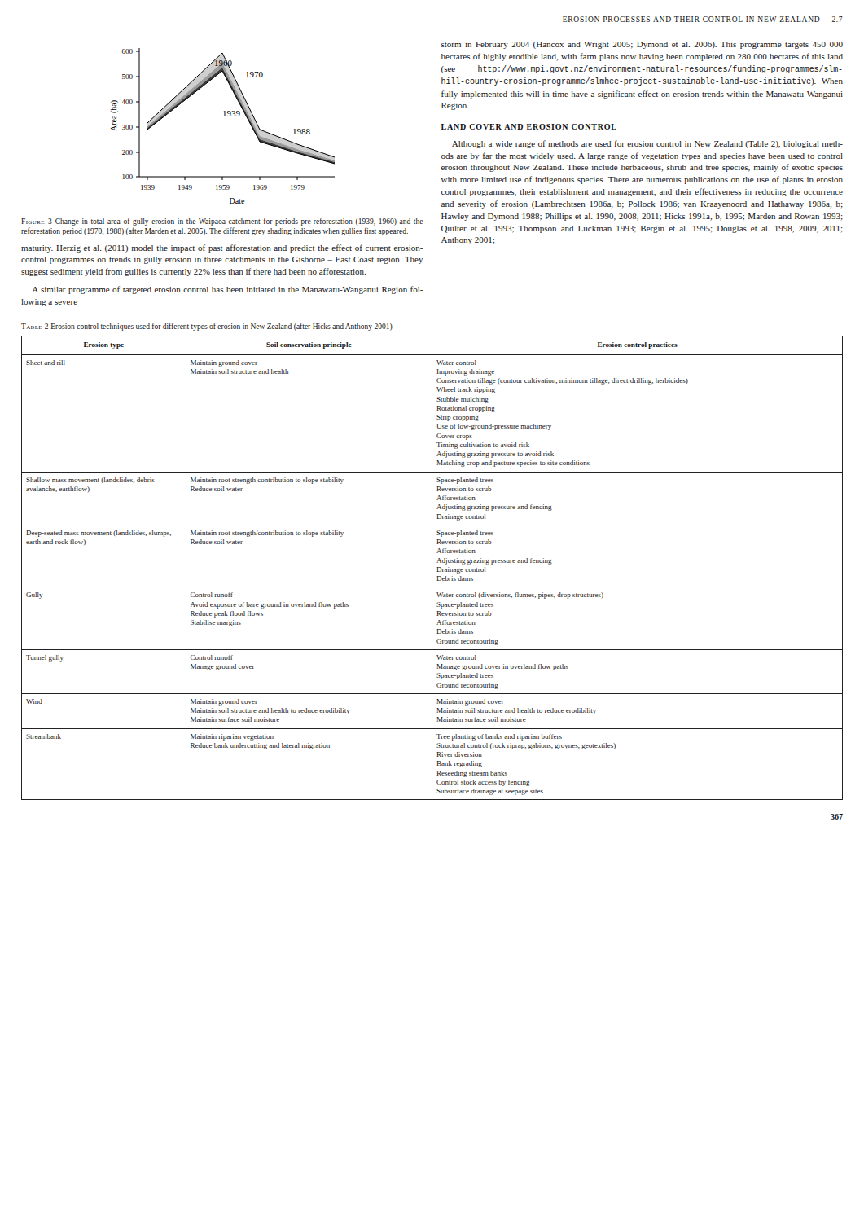Erosion processes and their control in New Zealand 2.7
600 500 400 300 200 100 1939 1949 1959 1969 1979 Area (ha) Date 1960 1970 1988 1939
Figure 3 Change in total area of gully erosion in the Waipaoa catchment for periods pre-reforestation (1939, 1960) and the reforestation period (1970, 1988) (after Marden et al. 2005). The different grey shading indicates when gullies first appeared.
maturity. Herzig et al. (2011) model the impact of past afforestation and predict the effect of current erosion-control programmes on trends in gully erosion in three catchments in the Gisborne – East Coast region. They suggest sediment yield from gullies is currently 22% less than if there had been no afforestation.
A similar programme of targeted erosion control has been initiated in the Manawatu-Wanganui Region following a severe
storm in February 2004 (Hancox and Wright 2005; Dymond et al. 2006). This programme targets 450 000 hectares of highly erodible land, with farm plans now having been completed on 280 000 hectares of this land (see http://www.mpi.govt.nz/environment-natural-resources/funding-programmes/slm-hill-country-erosion-programme/slmhce-project-sustainable-land-use-initiative). When fully implemented this will in time have a significant effect on erosion trends within the Manawatu-Wanganui Region.
Land cover and erosion control
Although a wide range of methods are used for erosion control in New Zealand (Table 2), biological methods are by far the most widely used. A large range of vegetation types and species have been used to control erosion throughout New Zealand. These include herbaceous, shrub and tree species, mainly of exotic species with more limited use of indigenous species. There are numerous publications on the use of plants in erosion control programmes, their establishment and management, and their effectiveness in reducing the occurrence and severity of erosion (Lambrechtsen 1986a, b; Pollock 1986; van Kraayenoord and Hathaway 1986a, b; Hawley and Dymond 1988; Phillips et al. 1990, 2008, 2011; Hicks 1991a, b, 1995; Marden and Rowan 1993; Quilter et al. 1993; Thompson and Luckman 1993; Bergin et al. 1995; Douglas et al. 1998, 2009, 2011; Anthony 2001;
Table 2 Erosion control techniques used for different types of erosion in New Zealand (after Hicks and Anthony 2001)
| Erosion type | Soil conservation principle | Erosion control practices |
| --- | --- | --- |
| Sheet and rill | Maintain ground cover Maintain soil structure and health | Water control Improving drainage Conservation tillage (contour cultivation, minimum tillage, direct drilling, herbicides) Wheel track ripping Stubble mulching Rotational cropping Strip cropping Use of low-ground-pressure machinery Cover crops Timing cultivation to avoid risk Adjusting grazing pressure to avoid risk Matching crop and pasture species to site conditions |
| Shallow mass movement (landslides, debris avalanche, earthflow) | Maintain root strength contribution to slope stability Reduce soil water | Space-planted trees Reversion to scrub Afforestation Adjusting grazing pressure and fencing Drainage control |
| Deep-seated mass movement (landslides, slumps, earth and rock flow) | Maintain root strength/contribution to slope stability Reduce soil water | Space-planted trees Reversion to scrub Afforestation Adjusting grazing pressure and fencing Drainage control Debris dams |
| Gully | Control runoff Avoid exposure of bare ground in overland flow paths Reduce peak flood flows Stabilise margins | Water control (diversions, flumes, pipes, drop structures) Space-planted trees Reversion to scrub Afforestation Debris dams Ground recontouring |
| Tunnel gully | Control runoff Manage ground cover | Water control Manage ground cover in overland flow paths Space-planted trees Ground recontouring |
| Wind | Maintain ground cover Maintain soil structure and health to reduce erodibility Maintain surface soil moisture | Maintain ground cover Maintain soil structure and health to reduce erodibility Maintain surface soil moisture |
| Streambank | Maintain riparian vegetation Reduce bank undercutting and lateral migration | Tree planting of banks and riparian buffers Structural control (rock riprap, gabions, groynes, geotextiles) River diversion Bank regrading Reseeding stream banks Control stock access by fencing Subsurface drainage at seepage sites |
367